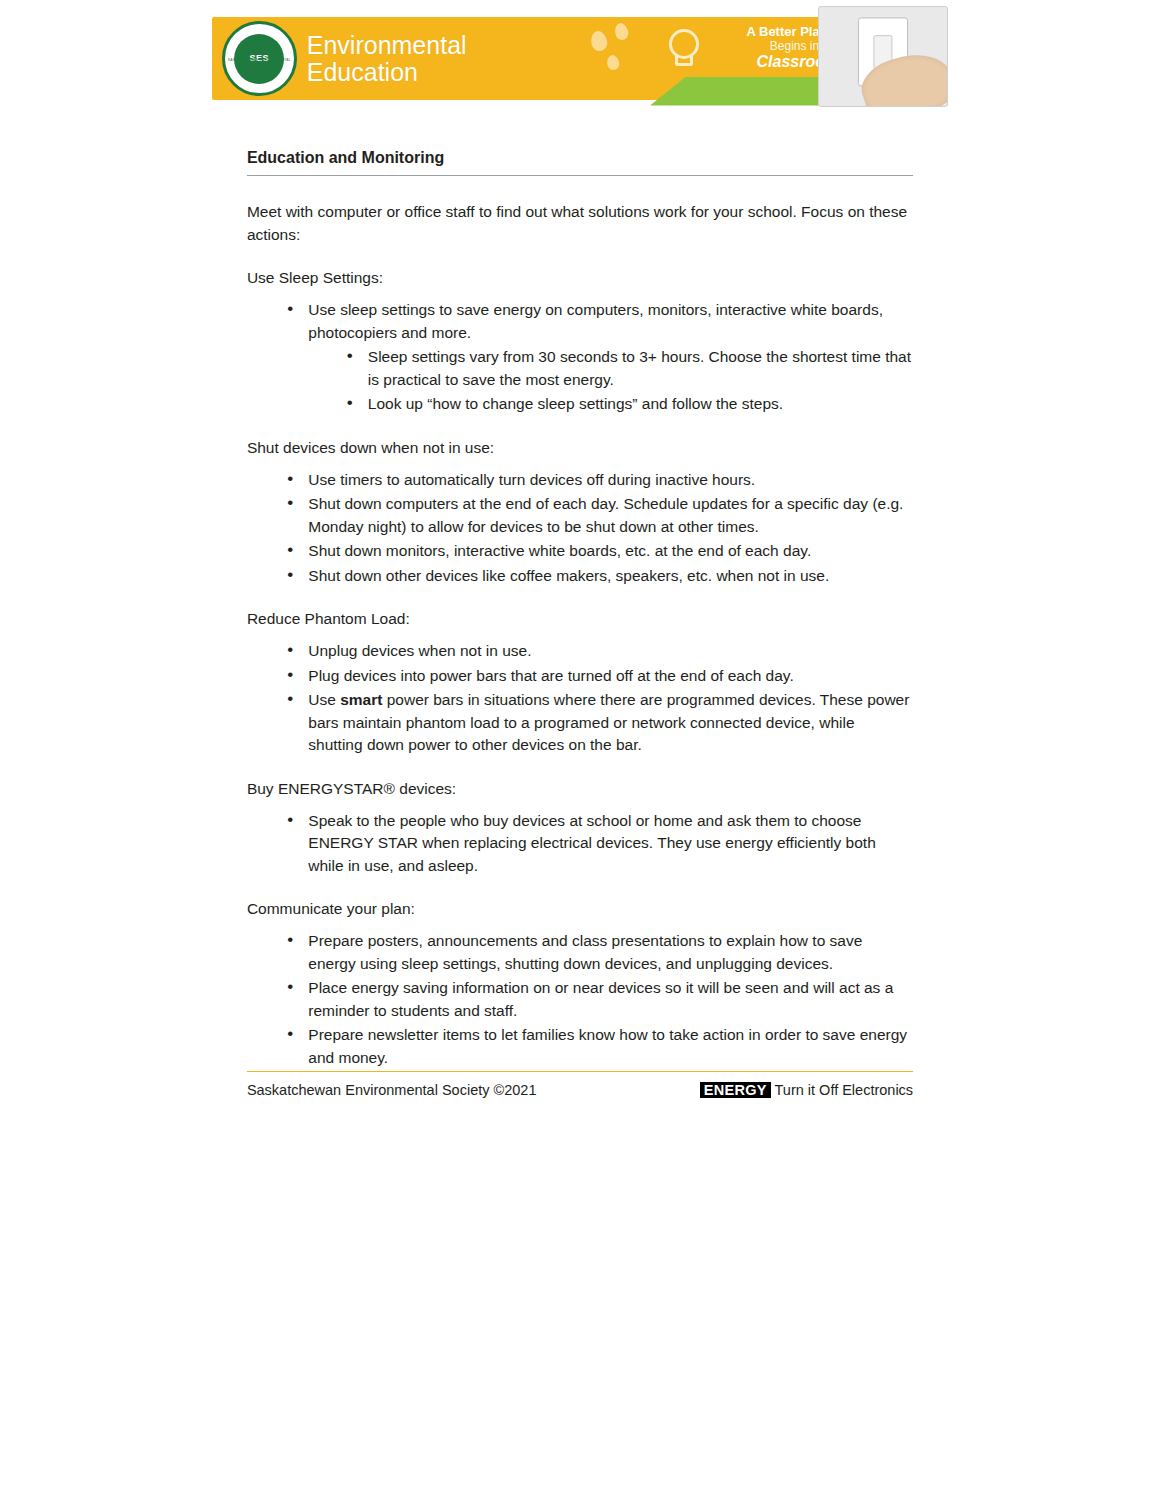SES
Environmental Education
A Better Planet
Begins in the
Classroom
Education and Monitoring
Meet with computer or office staff to find out what solutions work for your school. Focus on these actions:
Use Sleep Settings:
Use sleep settings to save energy on computers, monitors, interactive white boards, photocopiers and more.
Sleep settings vary from 30 seconds to 3+ hours. Choose the shortest time that is practical to save the most energy.
Look up “how to change sleep settings” and follow the steps.
Shut devices down when not in use:
Use timers to automatically turn devices off during inactive hours.
Shut down computers at the end of each day. Schedule updates for a specific day (e.g. Monday night) to allow for devices to be shut down at other times.
Shut down monitors, interactive white boards, etc. at the end of each day.
Shut down other devices like coffee makers, speakers, etc. when not in use.
Reduce Phantom Load:
Unplug devices when not in use.
Plug devices into power bars that are turned off at the end of each day.
Use smart power bars in situations where there are programmed devices. These power bars maintain phantom load to a programed or network connected device, while shutting down power to other devices on the bar.
Buy ENERGYSTAR® devices:
Speak to the people who buy devices at school or home and ask them to choose ENERGY STAR when replacing electrical devices. They use energy efficiently both while in use, and asleep.
Communicate your plan:
Prepare posters, announcements and class presentations to explain how to save energy using sleep settings, shutting down devices, and unplugging devices.
Place energy saving information on or near devices so it will be seen and will act as a reminder to students and staff.
Prepare newsletter items to let families know how to take action in order to save energy and money.
Saskatchewan Environmental Society ©2021
ENERGY Turn it Off Electronics